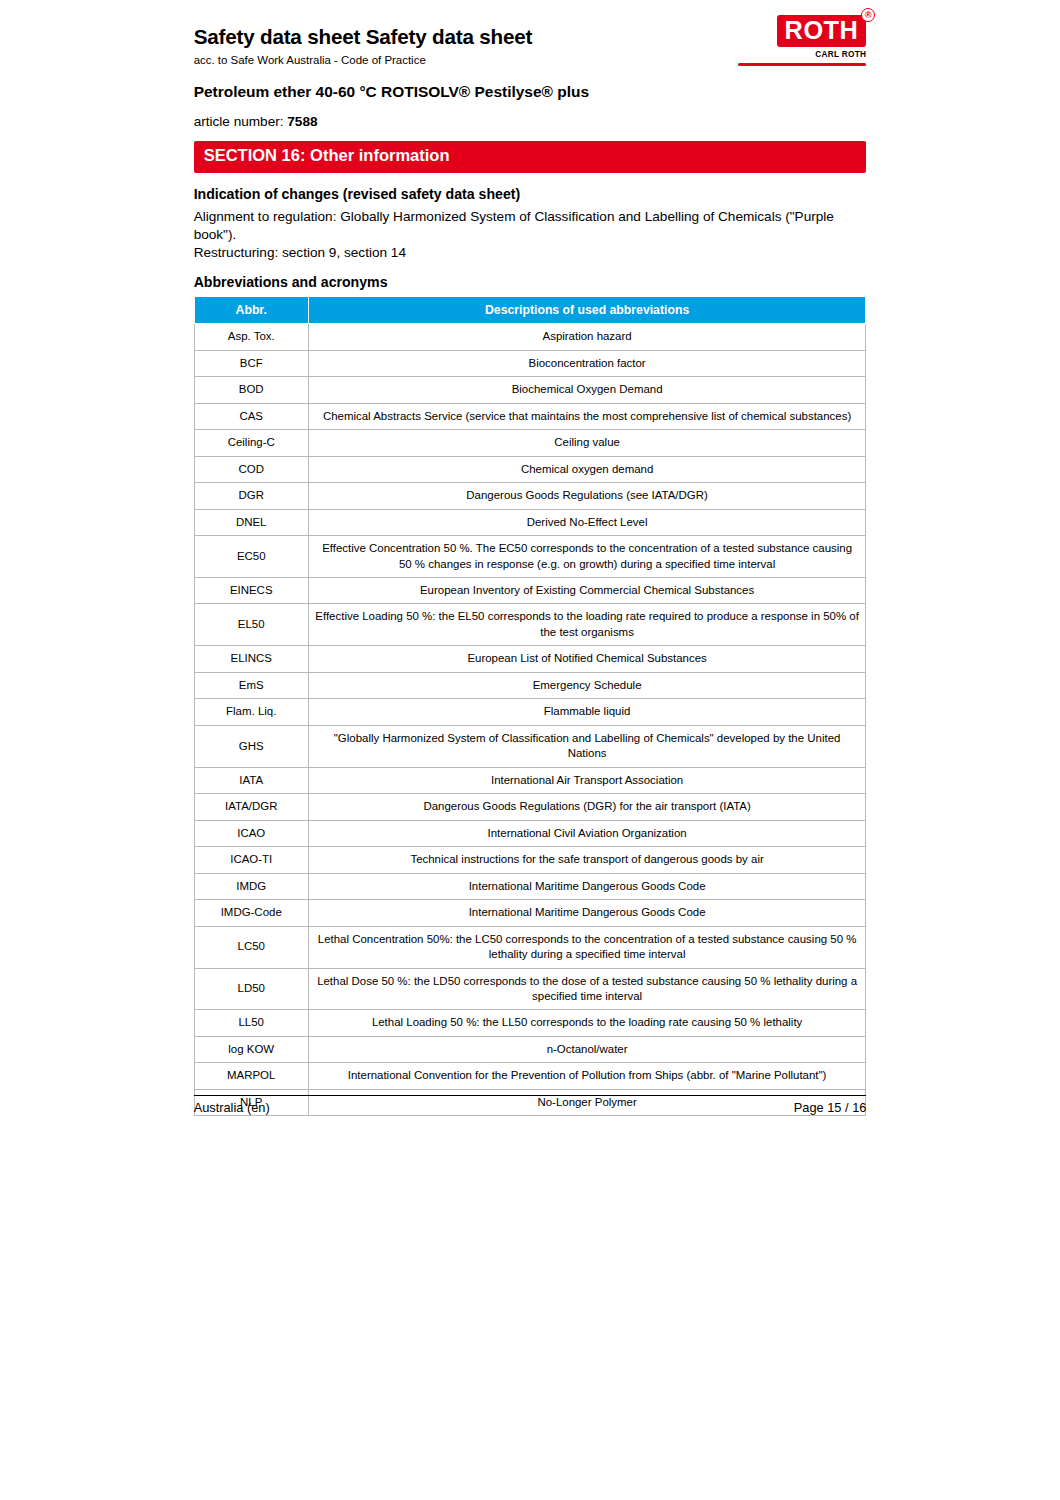ROTH® CARL ROTH
Safety data sheet Safety data sheet
acc. to Safe Work Australia - Code of Practice
Petroleum ether 40-60 °C ROTISOLV® Pestilyse® plus
article number: 7588
SECTION 16: Other information
Indication of changes (revised safety data sheet)
Alignment to regulation: Globally Harmonized System of Classification and Labelling of Chemicals ("Purple book").
Restructuring: section 9, section 14
Abbreviations and acronyms
| Abbr. | Descriptions of used abbreviations |
| --- | --- |
| Asp. Tox. | Aspiration hazard |
| BCF | Bioconcentration factor |
| BOD | Biochemical Oxygen Demand |
| CAS | Chemical Abstracts Service (service that maintains the most comprehensive list of chemical substances) |
| Ceiling-C | Ceiling value |
| COD | Chemical oxygen demand |
| DGR | Dangerous Goods Regulations (see IATA/DGR) |
| DNEL | Derived No-Effect Level |
| EC50 | Effective Concentration 50 %. The EC50 corresponds to the concentration of a tested substance causing 50 % changes in response (e.g. on growth) during a specified time interval |
| EINECS | European Inventory of Existing Commercial Chemical Substances |
| EL50 | Effective Loading 50 %: the EL50 corresponds to the loading rate required to produce a response in 50% of the test organisms |
| ELINCS | European List of Notified Chemical Substances |
| EmS | Emergency Schedule |
| Flam. Liq. | Flammable liquid |
| GHS | "Globally Harmonized System of Classification and Labelling of Chemicals" developed by the United Nations |
| IATA | International Air Transport Association |
| IATA/DGR | Dangerous Goods Regulations (DGR) for the air transport (IATA) |
| ICAO | International Civil Aviation Organization |
| ICAO-TI | Technical instructions for the safe transport of dangerous goods by air |
| IMDG | International Maritime Dangerous Goods Code |
| IMDG-Code | International Maritime Dangerous Goods Code |
| LC50 | Lethal Concentration 50%: the LC50 corresponds to the concentration of a tested substance causing 50 % lethality during a specified time interval |
| LD50 | Lethal Dose 50 %: the LD50 corresponds to the dose of a tested substance causing 50 % lethality during a specified time interval |
| LL50 | Lethal Loading 50 %: the LL50 corresponds to the loading rate causing 50 % lethality |
| log KOW | n-Octanol/water |
| MARPOL | International Convention for the Prevention of Pollution from Ships (abbr. of "Marine Pollutant") |
| NLP | No-Longer Polymer |
Australia (en)
Page 15 / 16